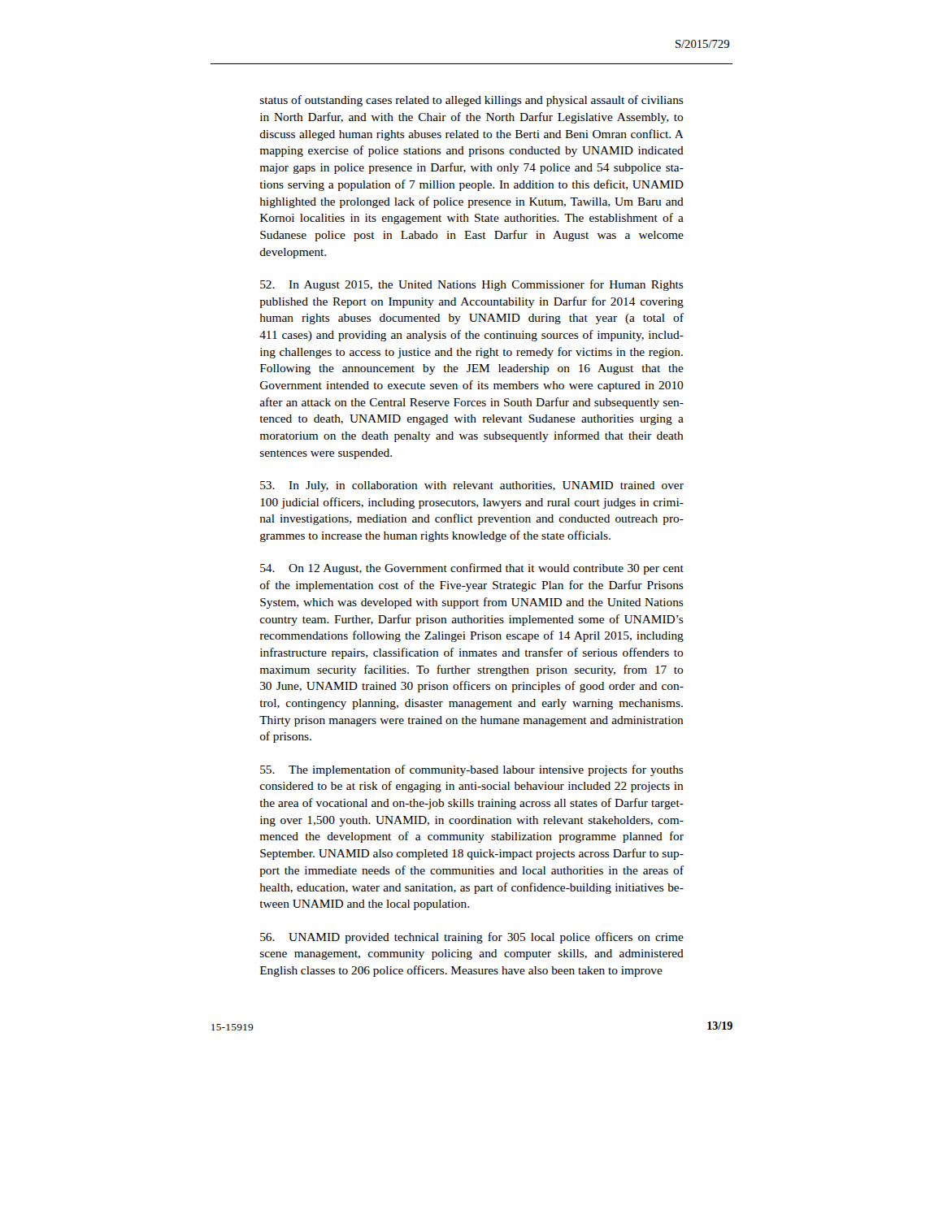S/2015/729
status of outstanding cases related to alleged killings and physical assault of civilians in North Darfur, and with the Chair of the North Darfur Legislative Assembly, to discuss alleged human rights abuses related to the Berti and Beni Omran conflict. A mapping exercise of police stations and prisons conducted by UNAMID indicated major gaps in police presence in Darfur, with only 74 police and 54 subpolice stations serving a population of 7 million people. In addition to this deficit, UNAMID highlighted the prolonged lack of police presence in Kutum, Tawilla, Um Baru and Kornoi localities in its engagement with State authorities. The establishment of a Sudanese police post in Labado in East Darfur in August was a welcome development.
52. In August 2015, the United Nations High Commissioner for Human Rights published the Report on Impunity and Accountability in Darfur for 2014 covering human rights abuses documented by UNAMID during that year (a total of 411 cases) and providing an analysis of the continuing sources of impunity, including challenges to access to justice and the right to remedy for victims in the region. Following the announcement by the JEM leadership on 16 August that the Government intended to execute seven of its members who were captured in 2010 after an attack on the Central Reserve Forces in South Darfur and subsequently sentenced to death, UNAMID engaged with relevant Sudanese authorities urging a moratorium on the death penalty and was subsequently informed that their death sentences were suspended.
53. In July, in collaboration with relevant authorities, UNAMID trained over 100 judicial officers, including prosecutors, lawyers and rural court judges in criminal investigations, mediation and conflict prevention and conducted outreach programmes to increase the human rights knowledge of the state officials.
54. On 12 August, the Government confirmed that it would contribute 30 per cent of the implementation cost of the Five-year Strategic Plan for the Darfur Prisons System, which was developed with support from UNAMID and the United Nations country team. Further, Darfur prison authorities implemented some of UNAMID’s recommendations following the Zalingei Prison escape of 14 April 2015, including infrastructure repairs, classification of inmates and transfer of serious offenders to maximum security facilities. To further strengthen prison security, from 17 to 30 June, UNAMID trained 30 prison officers on principles of good order and control, contingency planning, disaster management and early warning mechanisms. Thirty prison managers were trained on the humane management and administration of prisons.
55. The implementation of community-based labour intensive projects for youths considered to be at risk of engaging in anti-social behaviour included 22 projects in the area of vocational and on-the-job skills training across all states of Darfur targeting over 1,500 youth. UNAMID, in coordination with relevant stakeholders, commenced the development of a community stabilization programme planned for September. UNAMID also completed 18 quick-impact projects across Darfur to support the immediate needs of the communities and local authorities in the areas of health, education, water and sanitation, as part of confidence-building initiatives between UNAMID and the local population.
56. UNAMID provided technical training for 305 local police officers on crime scene management, community policing and computer skills, and administered English classes to 206 police officers. Measures have also been taken to improve
15-15919 13/19